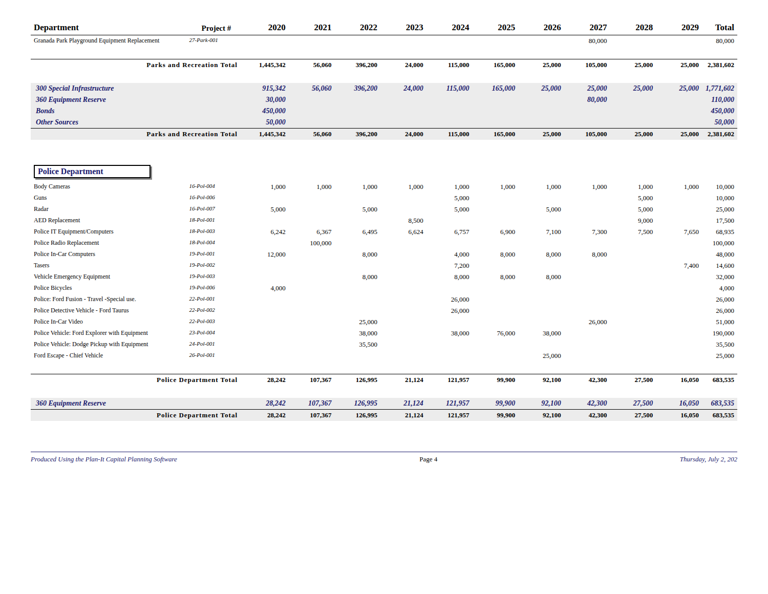| Department | Project # | 2020 | 2021 | 2022 | 2023 | 2024 | 2025 | 2026 | 2027 | 2028 | 2029 | Total |
| --- | --- | --- | --- | --- | --- | --- | --- | --- | --- | --- | --- | --- |
| Granada Park Playground Equipment Replacement | 27-Park-001 | | | | | | | | 80,000 | | | 80,000 |
| Parks and Recreation Total | 1,445,342 | 56,060 | 396,200 | 24,000 | 115,000 | 165,000 | 25,000 | 105,000 | 25,000 | 25,000 | 2,381,602 |
| 300 Special Infrastructure | 915,342 | 56,060 | 396,200 | 24,000 | 115,000 | 165,000 | 25,000 | 25,000 | 25,000 | 25,000 | 1,771,602 |
| 360 Equipment Reserve | 30,000 | | | | | | | 80,000 | | | 110,000 |
| Bonds | 450,000 | | | | | | | | | | 450,000 |
| Other Sources | 50,000 | | | | | | | | | | 50,000 |
| Parks and Recreation Total | 1,445,342 | 56,060 | 396,200 | 24,000 | 115,000 | 165,000 | 25,000 | 105,000 | 25,000 | 25,000 | 2,381,602 |
| Police Department |
| Body Cameras | 16-Pol-004 | 1,000 | 1,000 | 1,000 | 1,000 | 1,000 | 1,000 | 1,000 | 1,000 | 1,000 | 1,000 | 10,000 |
| Guns | 16-Pol-006 | | | | | 5,000 | | | | 5,000 | | 10,000 |
| Radar | 16-Pol-007 | 5,000 | | 5,000 | | 5,000 | | 5,000 | | 5,000 | | 25,000 |
| AED Replacement | 18-Pol-001 | | | | 8,500 | | | | | 9,000 | | 17,500 |
| Police IT Equipment/Computers | 18-Pol-003 | 6,242 | 6,367 | 6,495 | 6,624 | 6,757 | 6,900 | 7,100 | 7,300 | 7,500 | 7,650 | 68,935 |
| Police Radio Replacement | 18-Pol-004 | | 100,000 | | | | | | | | | 100,000 |
| Police In-Car Computers | 19-Pol-001 | 12,000 | | 8,000 | | 4,000 | 8,000 | 8,000 | 8,000 | | | 48,000 |
| Tasers | 19-Pol-002 | | | | | 7,200 | | | | | 7,400 | 14,600 |
| Vehicle Emergency Equipment | 19-Pol-003 | | | 8,000 | | 8,000 | 8,000 | 8,000 | | | | 32,000 |
| Police Bicycles | 19-Pol-006 | 4,000 | | | | | | | | | | 4,000 |
| Police: Ford Fusion - Travel -Special use. | 22-Pol-001 | | | | | 26,000 | | | | | | 26,000 |
| Police Detective Vehicle - Ford Taurus | 22-Pol-002 | | | | | 26,000 | | | | | | 26,000 |
| Police In-Car Video | 22-Pol-003 | | | 25,000 | | | | | 26,000 | | | 51,000 |
| Police Vehicle: Ford Explorer with Equipment | 23-Pol-004 | | | 38,000 | | 38,000 | 76,000 | 38,000 | | | | 190,000 |
| Police Vehicle: Dodge Pickup with Equipment | 24-Pol-001 | | | 35,500 | | | | | | | | 35,500 |
| Ford Escape - Chief Vehicle | 26-Pol-001 | | | | | | | 25,000 | | | | 25,000 |
| Police Department Total | 28,242 | 107,367 | 126,995 | 21,124 | 121,957 | 99,900 | 92,100 | 42,300 | 27,500 | 16,050 | 683,535 |
| 360 Equipment Reserve | 28,242 | 107,367 | 126,995 | 21,124 | 121,957 | 99,900 | 92,100 | 42,300 | 27,500 | 16,050 | 683,535 |
| Police Department Total | 28,242 | 107,367 | 126,995 | 21,124 | 121,957 | 99,900 | 92,100 | 42,300 | 27,500 | 16,050 | 683,535 |
Produced Using the Plan-It Capital Planning Software Page 4 Thursday, July 2, 202